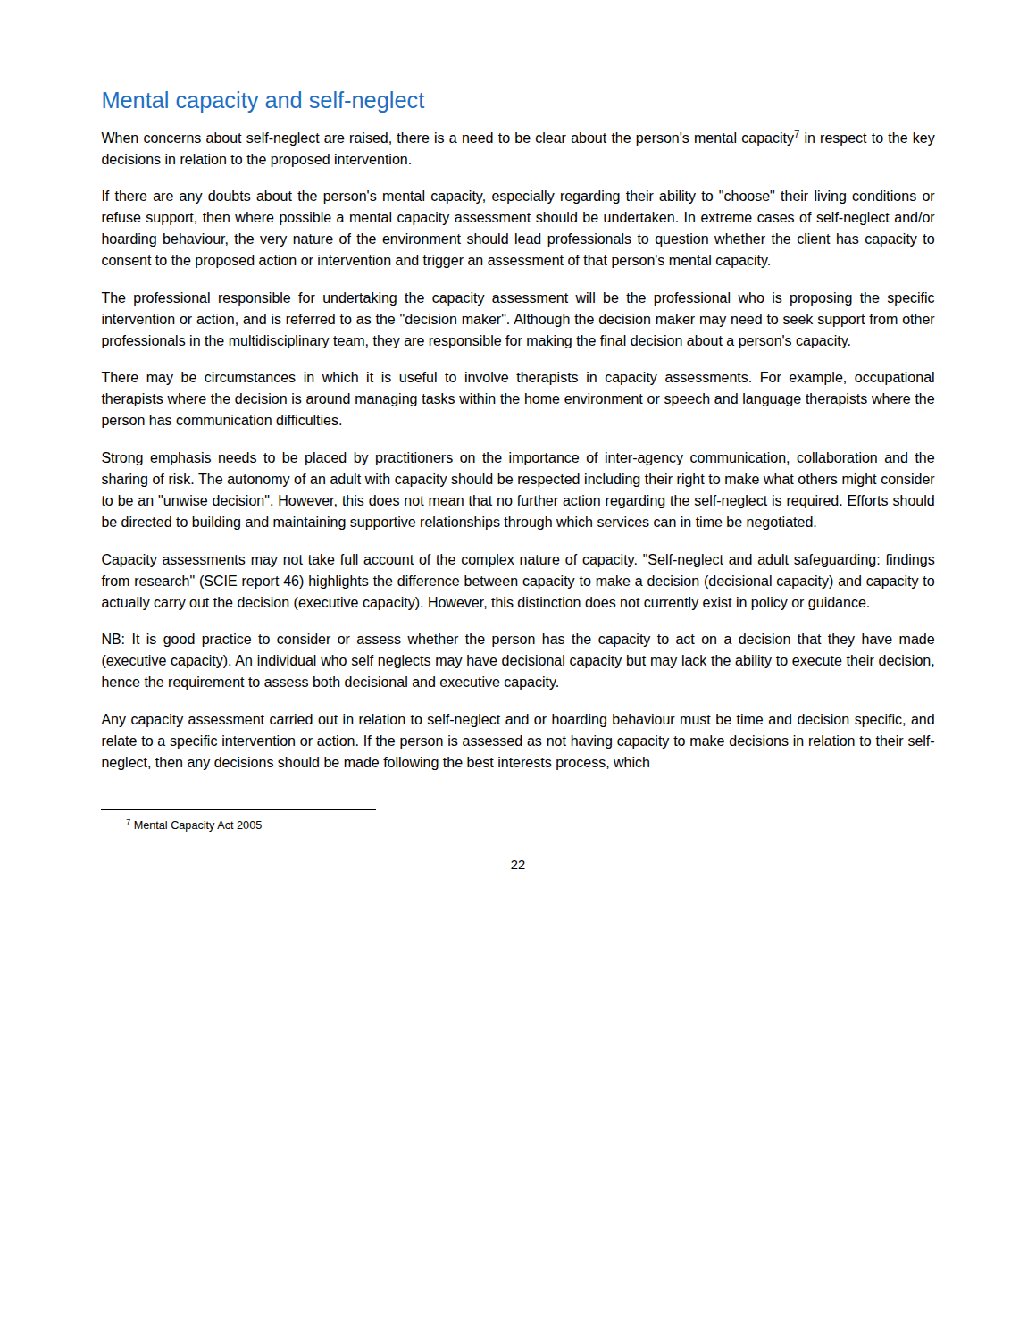Mental capacity and self-neglect
When concerns about self-neglect are raised, there is a need to be clear about the person's mental capacity7 in respect to the key decisions in relation to the proposed intervention.
If there are any doubts about the person's mental capacity, especially regarding their ability to "choose" their living conditions or refuse support, then where possible a mental capacity assessment should be undertaken. In extreme cases of self-neglect and/or hoarding behaviour, the very nature of the environment should lead professionals to question whether the client has capacity to consent to the proposed action or intervention and trigger an assessment of that person's mental capacity.
The professional responsible for undertaking the capacity assessment will be the professional who is proposing the specific intervention or action, and is referred to as the "decision maker". Although the decision maker may need to seek support from other professionals in the multidisciplinary team, they are responsible for making the final decision about a person's capacity.
There may be circumstances in which it is useful to involve therapists in capacity assessments. For example, occupational therapists where the decision is around managing tasks within the home environment or speech and language therapists where the person has communication difficulties.
Strong emphasis needs to be placed by practitioners on the importance of inter-agency communication, collaboration and the sharing of risk. The autonomy of an adult with capacity should be respected including their right to make what others might consider to be an "unwise decision". However, this does not mean that no further action regarding the self-neglect is required. Efforts should be directed to building and maintaining supportive relationships through which services can in time be negotiated.
Capacity assessments may not take full account of the complex nature of capacity. "Self-neglect and adult safeguarding: findings from research" (SCIE report 46) highlights the difference between capacity to make a decision (decisional capacity) and capacity to actually carry out the decision (executive capacity). However, this distinction does not currently exist in policy or guidance.
NB: It is good practice to consider or assess whether the person has the capacity to act on a decision that they have made (executive capacity). An individual who self neglects may have decisional capacity but may lack the ability to execute their decision, hence the requirement to assess both decisional and executive capacity.
Any capacity assessment carried out in relation to self-neglect and or hoarding behaviour must be time and decision specific, and relate to a specific intervention or action. If the person is assessed as not having capacity to make decisions in relation to their self-neglect, then any decisions should be made following the best interests process, which
7 Mental Capacity Act 2005
22